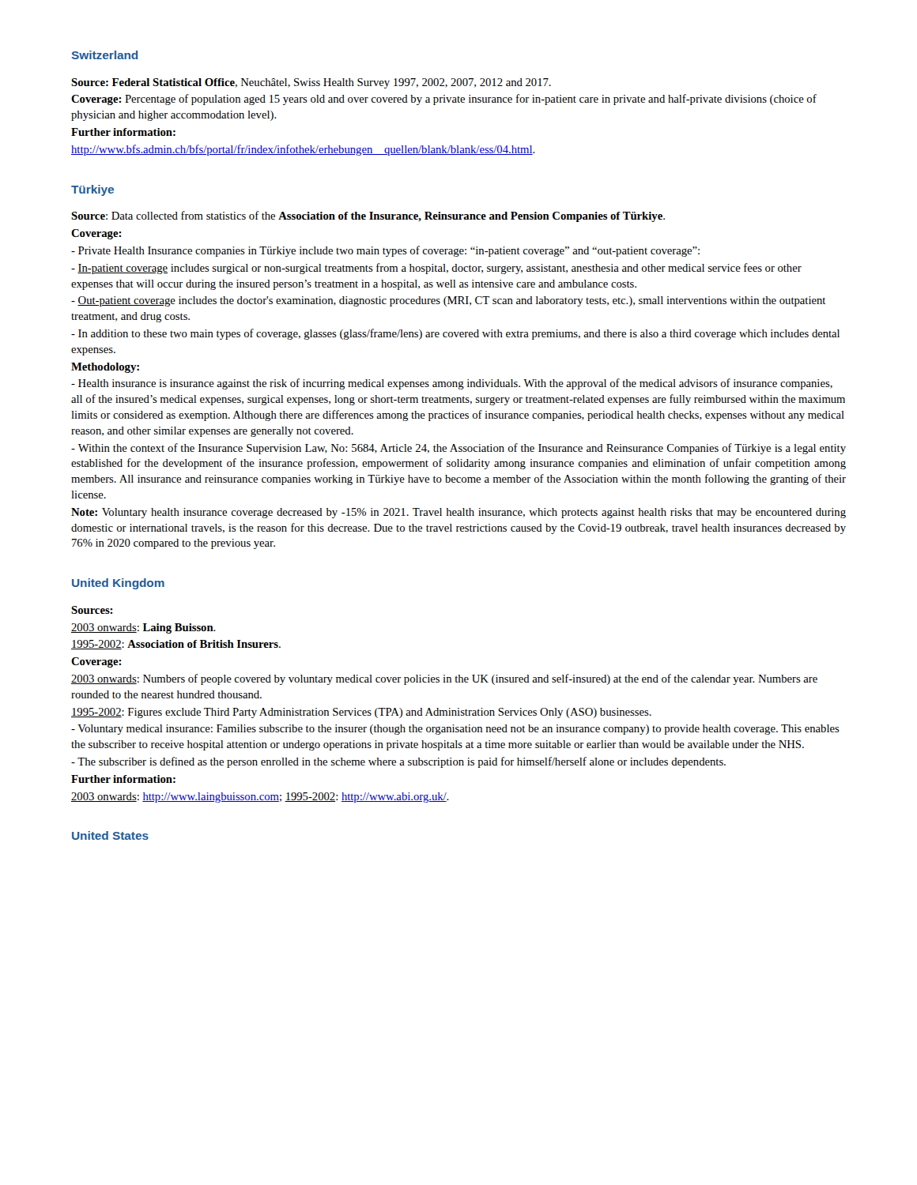Switzerland
Source: Federal Statistical Office, Neuchâtel, Swiss Health Survey 1997, 2002, 2007, 2012 and 2017.
Coverage: Percentage of population aged 15 years old and over covered by a private insurance for in-patient care in private and half-private divisions (choice of physician and higher accommodation level).
Further information:
http://www.bfs.admin.ch/bfs/portal/fr/index/infothek/erhebungen__quellen/blank/blank/ess/04.html.
Türkiye
Source: Data collected from statistics of the Association of the Insurance, Reinsurance and Pension Companies of Türkiye.
Coverage:
- Private Health Insurance companies in Türkiye include two main types of coverage: “in-patient coverage” and “out-patient coverage”:
- In-patient coverage includes surgical or non-surgical treatments from a hospital, doctor, surgery, assistant, anesthesia and other medical service fees or other expenses that will occur during the insured person’s treatment in a hospital, as well as intensive care and ambulance costs.
- Out-patient coverage includes the doctor's examination, diagnostic procedures (MRI, CT scan and laboratory tests, etc.), small interventions within the outpatient treatment, and drug costs.
- In addition to these two main types of coverage, glasses (glass/frame/lens) are covered with extra premiums, and there is also a third coverage which includes dental expenses.
Methodology:
- Health insurance is insurance against the risk of incurring medical expenses among individuals. With the approval of the medical advisors of insurance companies, all of the insured’s medical expenses, surgical expenses, long or short-term treatments, surgery or treatment-related expenses are fully reimbursed within the maximum limits or considered as exemption. Although there are differences among the practices of insurance companies, periodical health checks, expenses without any medical reason, and other similar expenses are generally not covered.
- Within the context of the Insurance Supervision Law, No: 5684, Article 24, the Association of the Insurance and Reinsurance Companies of Türkiye is a legal entity established for the development of the insurance profession, empowerment of solidarity among insurance companies and elimination of unfair competition among members. All insurance and reinsurance companies working in Türkiye have to become a member of the Association within the month following the granting of their license.
Note: Voluntary health insurance coverage decreased by -15% in 2021. Travel health insurance, which protects against health risks that may be encountered during domestic or international travels, is the reason for this decrease. Due to the travel restrictions caused by the Covid-19 outbreak, travel health insurances decreased by 76% in 2020 compared to the previous year.
United Kingdom
Sources:
2003 onwards: Laing Buisson.
1995-2002: Association of British Insurers.
Coverage:
2003 onwards: Numbers of people covered by voluntary medical cover policies in the UK (insured and self-insured) at the end of the calendar year. Numbers are rounded to the nearest hundred thousand.
1995-2002: Figures exclude Third Party Administration Services (TPA) and Administration Services Only (ASO) businesses.
- Voluntary medical insurance: Families subscribe to the insurer (though the organisation need not be an insurance company) to provide health coverage. This enables the subscriber to receive hospital attention or undergo operations in private hospitals at a time more suitable or earlier than would be available under the NHS.
- The subscriber is defined as the person enrolled in the scheme where a subscription is paid for himself/herself alone or includes dependents.
Further information:
2003 onwards: http://www.laingbuisson.com; 1995-2002: http://www.abi.org.uk/.
United States